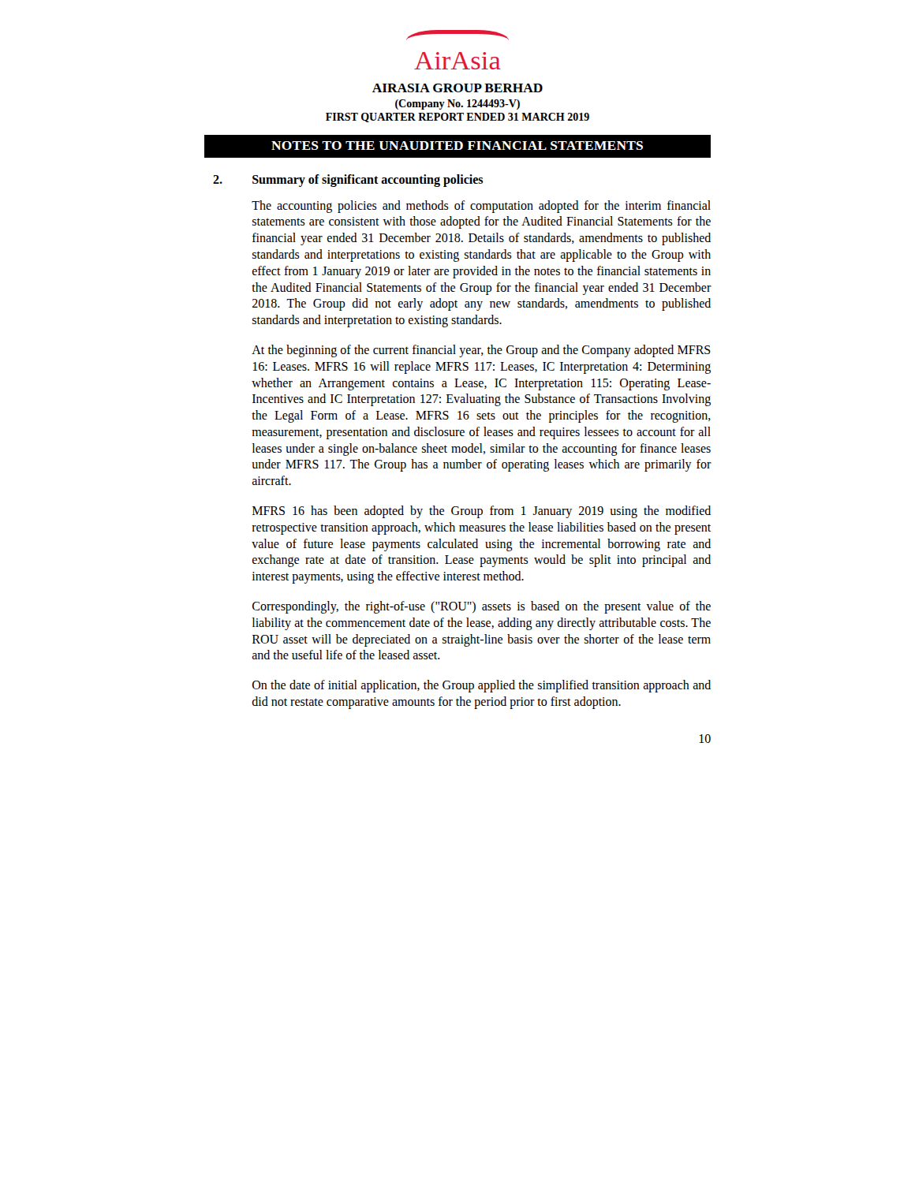AirAsia
AIRASIA GROUP BERHAD
(Company No. 1244493-V)
FIRST QUARTER REPORT ENDED 31 MARCH 2019
NOTES TO THE UNAUDITED FINANCIAL STATEMENTS
2.
Summary of significant accounting policies
The accounting policies and methods of computation adopted for the interim financial statements are consistent with those adopted for the Audited Financial Statements for the financial year ended 31 December 2018. Details of standards, amendments to published standards and interpretations to existing standards that are applicable to the Group with effect from 1 January 2019 or later are provided in the notes to the financial statements in the Audited Financial Statements of the Group for the financial year ended 31 December 2018. The Group did not early adopt any new standards, amendments to published standards and interpretation to existing standards.
At the beginning of the current financial year, the Group and the Company adopted MFRS 16: Leases. MFRS 16 will replace MFRS 117: Leases, IC Interpretation 4: Determining whether an Arrangement contains a Lease, IC Interpretation 115: Operating Lease-Incentives and IC Interpretation 127: Evaluating the Substance of Transactions Involving the Legal Form of a Lease. MFRS 16 sets out the principles for the recognition, measurement, presentation and disclosure of leases and requires lessees to account for all leases under a single on-balance sheet model, similar to the accounting for finance leases under MFRS 117. The Group has a number of operating leases which are primarily for aircraft.
MFRS 16 has been adopted by the Group from 1 January 2019 using the modified retrospective transition approach, which measures the lease liabilities based on the present value of future lease payments calculated using the incremental borrowing rate and exchange rate at date of transition. Lease payments would be split into principal and interest payments, using the effective interest method.
Correspondingly, the right-of-use ("ROU") assets is based on the present value of the liability at the commencement date of the lease, adding any directly attributable costs. The ROU asset will be depreciated on a straight-line basis over the shorter of the lease term and the useful life of the leased asset.
On the date of initial application, the Group applied the simplified transition approach and did not restate comparative amounts for the period prior to first adoption.
10